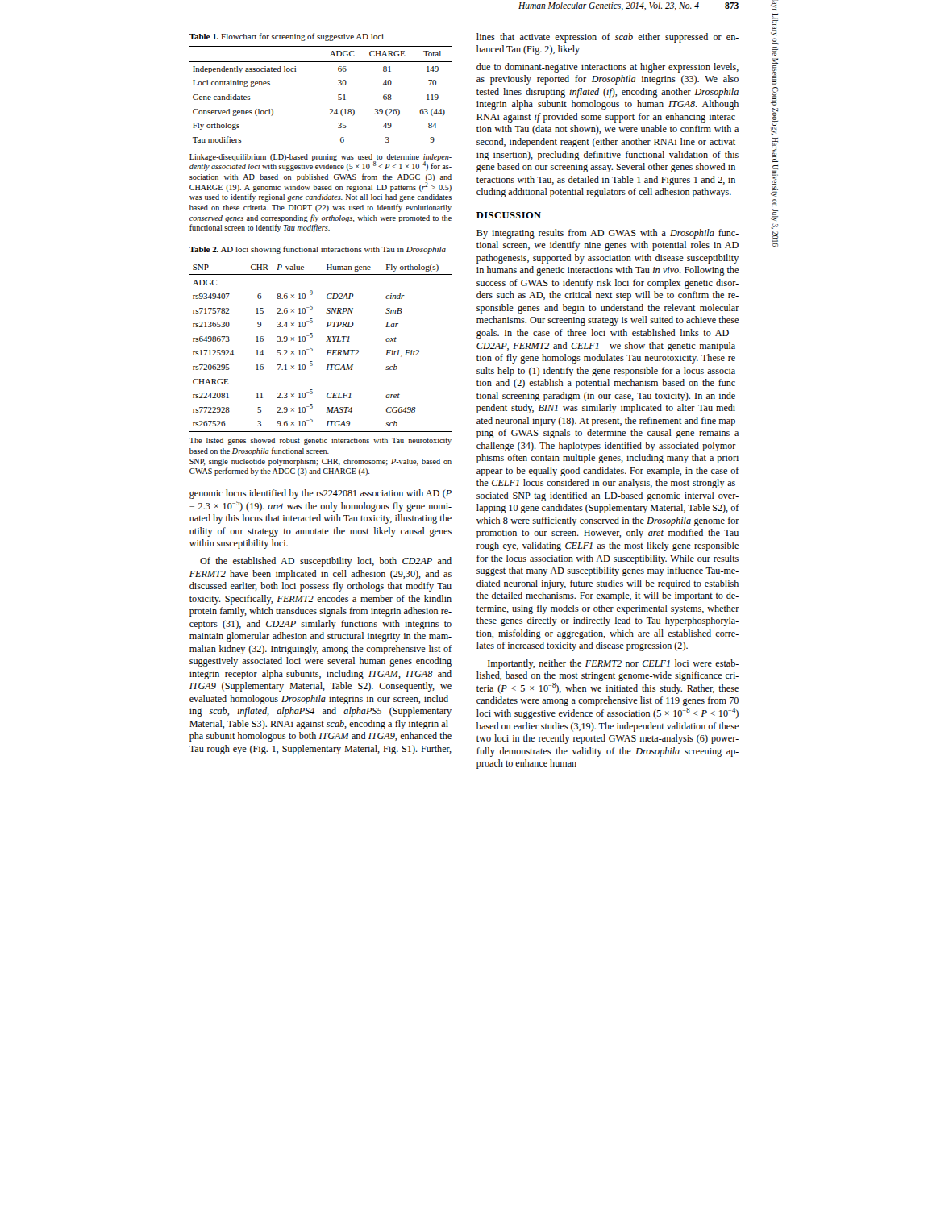Human Molecular Genetics, 2014, Vol. 23, No. 4 873
Downloaded from http://hmg.oxfordjournals.org/ at Ernst Mayr Library of the Museum Comp Zoology, Harvard University on July 3, 2016
Table 1. Flowchart for screening of suggestive AD loci
| | ADGC | CHARGE | Total |
| --- | --- | --- | --- |
| Independently associated loci | 66 | 81 | 149 |
| Loci containing genes | 30 | 40 | 70 |
| Gene candidates | 51 | 68 | 119 |
| Conserved genes (loci) | 24 (18) | 39 (26) | 63 (44) |
| Fly orthologs | 35 | 49 | 84 |
| Tau modifiers | 6 | 3 | 9 |
Linkage-disequilibrium (LD)-based pruning was used to determine independently associated loci with suggestive evidence (5 × 10−8 < P < 1 × 10−4) for association with AD based on published GWAS from the ADGC (3) and CHARGE (19). A genomic window based on regional LD patterns (r2 > 0.5) was used to identify regional gene candidates. Not all loci had gene candidates based on these criteria. The DIOPT (22) was used to identify evolutionarily conserved genes and corresponding fly orthologs, which were promoted to the functional screen to identify Tau modifiers.
Table 2. AD loci showing functional interactions with Tau in Drosophila
| SNP | CHR | P -value | Human gene | Fly ortholog(s) |
| --- | --- | --- | --- | --- |
| ADGC |
| rs9349407 | 6 | 8.6 × 10 −9 | CD2AP | cindr |
| rs7175782 | 15 | 2.6 × 10 −5 | SNRPN | SmB |
| rs2136530 | 9 | 3.4 × 10 −5 | PTPRD | Lar |
| rs6498673 | 16 | 3.9 × 10 −5 | XYLT1 | oxt |
| rs17125924 | 14 | 5.2 × 10 −5 | FERMT2 | Fit1, Fit2 |
| rs7206295 | 16 | 7.1 × 10 −5 | ITGAM | scb |
| CHARGE |
| rs2242081 | 11 | 2.3 × 10 −5 | CELF1 | aret |
| rs7722928 | 5 | 2.9 × 10 −5 | MAST4 | CG6498 |
| rs267526 | 3 | 9.6 × 10 −5 | ITGA9 | scb |
The listed genes showed robust genetic interactions with Tau neurotoxicity based on the Drosophila functional screen.
SNP, single nucleotide polymorphism; CHR, chromosome; P-value, based on GWAS performed by the ADGC (3) and CHARGE (4).
genomic locus identified by the rs2242081 association with AD (P = 2.3 × 10−5) (19). aret was the only homologous fly gene nominated by this locus that interacted with Tau toxicity, illustrating the utility of our strategy to annotate the most likely causal genes within susceptibility loci.
Of the established AD susceptibility loci, both CD2AP and FERMT2 have been implicated in cell adhesion (29,30), and as discussed earlier, both loci possess fly orthologs that modify Tau toxicity. Specifically, FERMT2 encodes a member of the kindlin protein family, which transduces signals from integrin adhesion receptors (31), and CD2AP similarly functions with integrins to maintain glomerular adhesion and structural integrity in the mammalian kidney (32). Intriguingly, among the comprehensive list of suggestively associated loci were several human genes encoding integrin receptor alpha-subunits, including ITGAM, ITGA8 and ITGA9 (Supplementary Material, Table S2). Consequently, we evaluated homologous Drosophila integrins in our screen, including scab, inflated, alphaPS4 and alphaPS5 (Supplementary Material, Table S3). RNAi against scab, encoding a fly integrin alpha subunit homologous to both ITGAM and ITGA9, enhanced the Tau rough eye (Fig. 1, Supplementary Material, Fig. S1). Further, lines that activate expression of scab either suppressed or enhanced Tau (Fig. 2), likely
due to dominant-negative interactions at higher expression levels, as previously reported for Drosophila integrins (33). We also tested lines disrupting inflated (if), encoding another Drosophila integrin alpha subunit homologous to human ITGA8. Although RNAi against if provided some support for an enhancing interaction with Tau (data not shown), we were unable to confirm with a second, independent reagent (either another RNAi line or activating insertion), precluding definitive functional validation of this gene based on our screening assay. Several other genes showed interactions with Tau, as detailed in Table 1 and Figures 1 and 2, including additional potential regulators of cell adhesion pathways.
Discussion
By integrating results from AD GWAS with a Drosophila functional screen, we identify nine genes with potential roles in AD pathogenesis, supported by association with disease susceptibility in humans and genetic interactions with Tau in vivo. Following the success of GWAS to identify risk loci for complex genetic disorders such as AD, the critical next step will be to confirm the responsible genes and begin to understand the relevant molecular mechanisms. Our screening strategy is well suited to achieve these goals. In the case of three loci with established links to AD—CD2AP, FERMT2 and CELF1—we show that genetic manipulation of fly gene homologs modulates Tau neurotoxicity. These results help to (1) identify the gene responsible for a locus association and (2) establish a potential mechanism based on the functional screening paradigm (in our case, Tau toxicity). In an independent study, BIN1 was similarly implicated to alter Tau-mediated neuronal injury (18). At present, the refinement and fine mapping of GWAS signals to determine the causal gene remains a challenge (34). The haplotypes identified by associated polymorphisms often contain multiple genes, including many that a priori appear to be equally good candidates. For example, in the case of the CELF1 locus considered in our analysis, the most strongly associated SNP tag identified an LD-based genomic interval overlapping 10 gene candidates (Supplementary Material, Table S2), of which 8 were sufficiently conserved in the Drosophila genome for promotion to our screen. However, only aret modified the Tau rough eye, validating CELF1 as the most likely gene responsible for the locus association with AD susceptibility. While our results suggest that many AD susceptibility genes may influence Tau-mediated neuronal injury, future studies will be required to establish the detailed mechanisms. For example, it will be important to determine, using fly models or other experimental systems, whether these genes directly or indirectly lead to Tau hyperphosphorylation, misfolding or aggregation, which are all established correlates of increased toxicity and disease progression (2).
Importantly, neither the FERMT2 nor CELF1 loci were established, based on the most stringent genome-wide significance criteria (P < 5 × 10−8), when we initiated this study. Rather, these candidates were among a comprehensive list of 119 genes from 70 loci with suggestive evidence of association (5 × 10−8 < P < 10−4) based on earlier studies (3,19). The independent validation of these two loci in the recently reported GWAS meta-analysis (6) powerfully demonstrates the validity of the Drosophila screening approach to enhance human